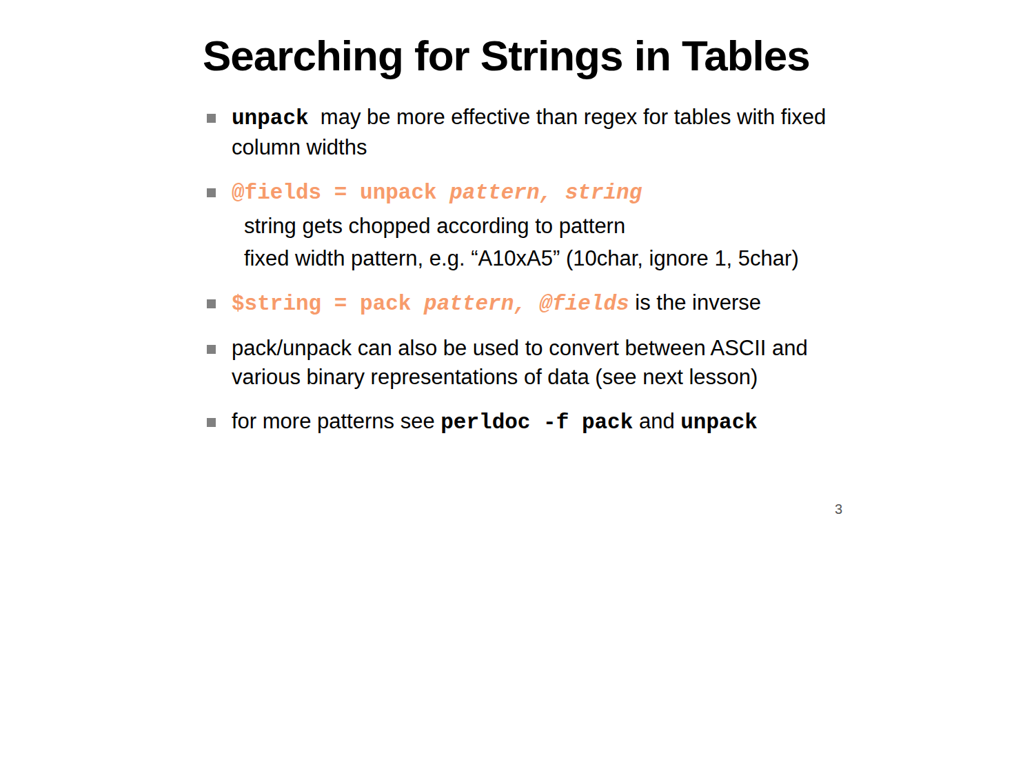Searching for Strings in Tables
unpack may be more effective than regex for tables with fixed column widths
@fields = unpack pattern, string string gets chopped according to pattern fixed width pattern, e.g. “A10xA5” (10char, ignore 1, 5char)
$string = pack pattern, @fields is the inverse
pack/unpack can also be used to convert between ASCII and various binary representations of data (see next lesson)
for more patterns see perldoc -f pack and unpack
3